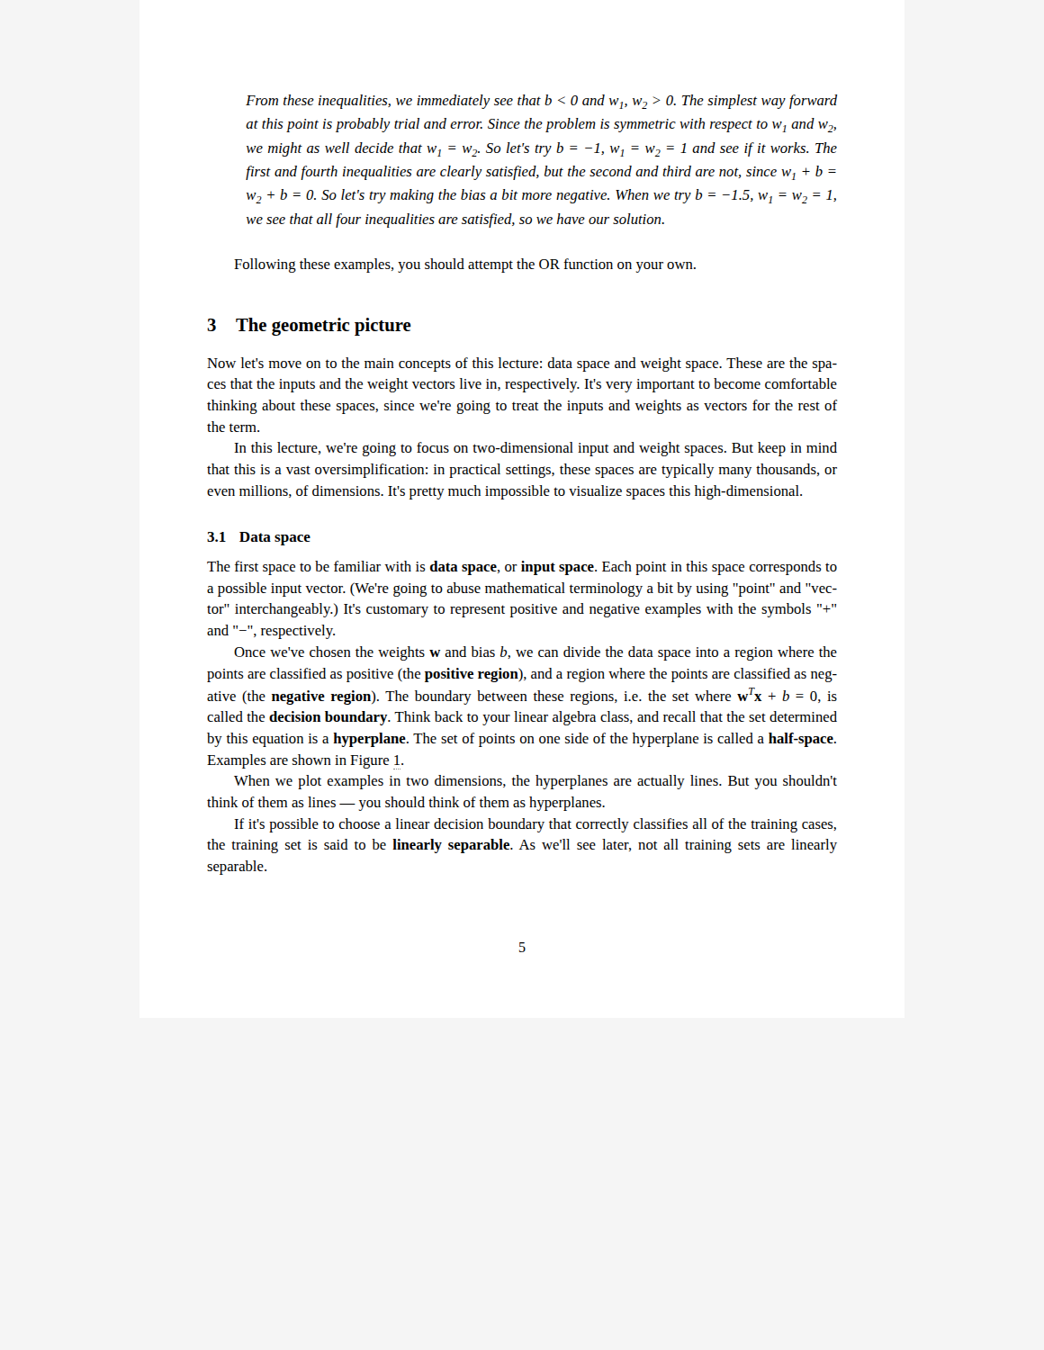From these inequalities, we immediately see that b < 0 and w1, w2 > 0. The simplest way forward at this point is probably trial and error. Since the problem is symmetric with respect to w1 and w2, we might as well decide that w1 = w2. So let's try b = −1, w1 = w2 = 1 and see if it works. The first and fourth inequalities are clearly satisfied, but the second and third are not, since w1 + b = w2 + b = 0. So let's try making the bias a bit more negative. When we try b = −1.5, w1 = w2 = 1, we see that all four inequalities are satisfied, so we have our solution.
Following these examples, you should attempt the OR function on your own.
3 The geometric picture
Now let's move on to the main concepts of this lecture: data space and weight space. These are the spaces that the inputs and the weight vectors live in, respectively. It's very important to become comfortable thinking about these spaces, since we're going to treat the inputs and weights as vectors for the rest of the term.
In this lecture, we're going to focus on two-dimensional input and weight spaces. But keep in mind that this is a vast oversimplification: in practical settings, these spaces are typically many thousands, or even millions, of dimensions. It's pretty much impossible to visualize spaces this high-dimensional.
3.1 Data space
The first space to be familiar with is data space, or input space. Each point in this space corresponds to a possible input vector. (We're going to abuse mathematical terminology a bit by using "point" and "vector" interchangeably.) It's customary to represent positive and negative examples with the symbols "+" and "−", respectively.
Once we've chosen the weights w and bias b, we can divide the data space into a region where the points are classified as positive (the positive region), and a region where the points are classified as negative (the negative region). The boundary between these regions, i.e. the set where wTx + b = 0, is called the decision boundary. Think back to your linear algebra class, and recall that the set determined by this equation is a hyperplane. The set of points on one side of the hyperplane is called a half-space. Examples are shown in Figure 1.
When we plot examples in two dimensions, the hyperplanes are actually lines. But you shouldn't think of them as lines — you should think of them as hyperplanes.
If it's possible to choose a linear decision boundary that correctly classifies all of the training cases, the training set is said to be linearly separable. As we'll see later, not all training sets are linearly separable.
5